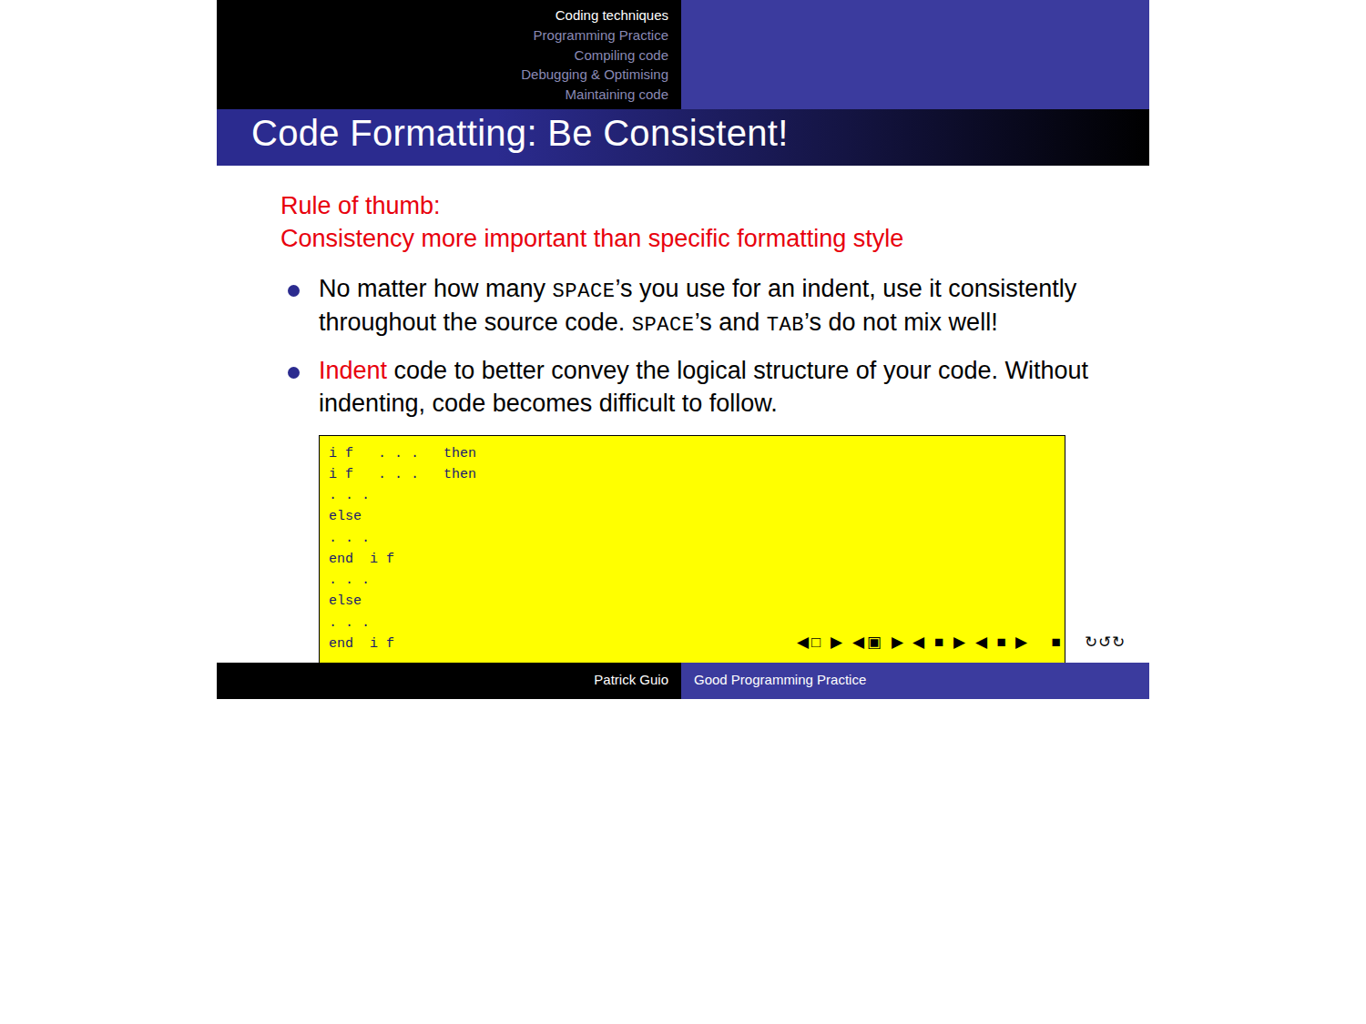Coding techniques
Programming Practice
Compiling code
Debugging & Optimising
Maintaining code
Code Formatting: Be Consistent!
Rule of thumb: Consistency more important than specific formatting style
No matter how many SPACE’s you use for an indent, use it consistently throughout the source code. SPACE’s and TAB’s do not mix well!
Indent code to better convey the logical structure of your code. Without indenting, code becomes difficult to follow.
i f   . . .   then
i f   . . .   then
. . .
else
. . .
end  i f
. . .
else
. . .
end  i f
◀□ ▶ ◀▣ ▶ ◀ ■ ▶ ◀ ■ ▶ ■ ↻↺↻
Patrick Guio
Good Programming Practice